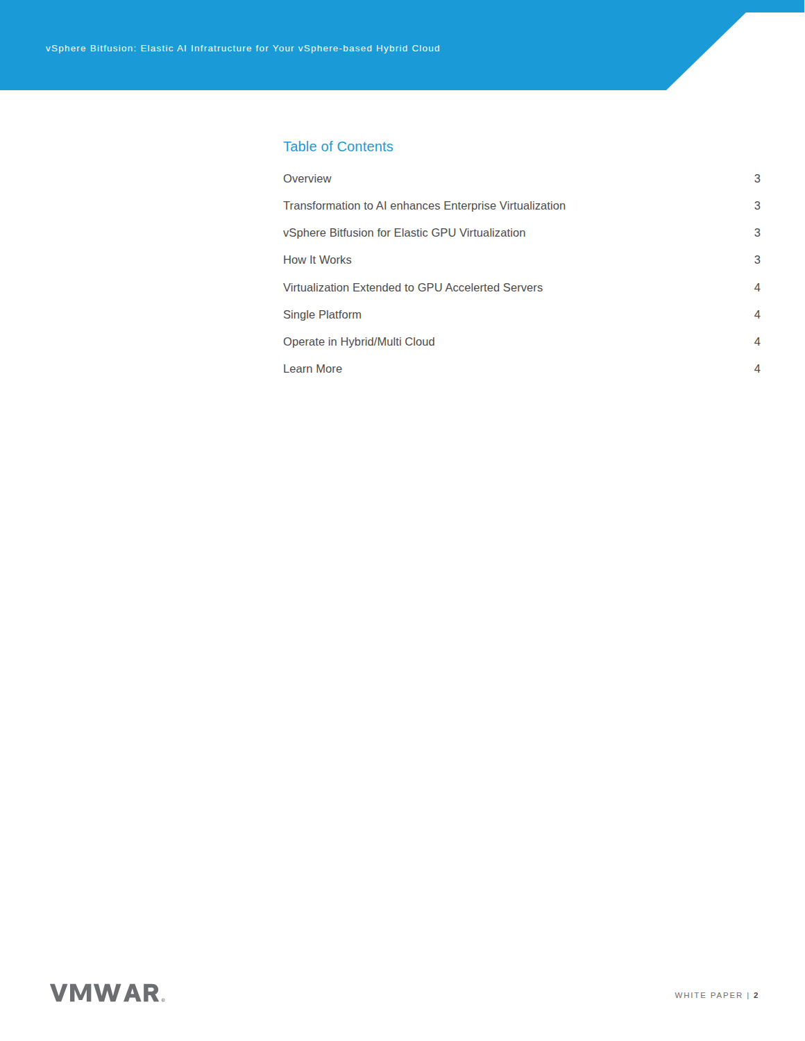vSphere Bitfusion: Elastic AI Infratructure for Your vSphere-based Hybrid Cloud
Table of Contents
Overview 3
Transformation to AI enhances Enterprise Virtualization 3
vSphere Bitfusion for Elastic GPU Virtualization 3
How It Works 3
Virtualization Extended to GPU Accelerted Servers 4
Single Platform 4
Operate in Hybrid/Multi Cloud 4
Learn More 4
R
WHITE PAPER | 2